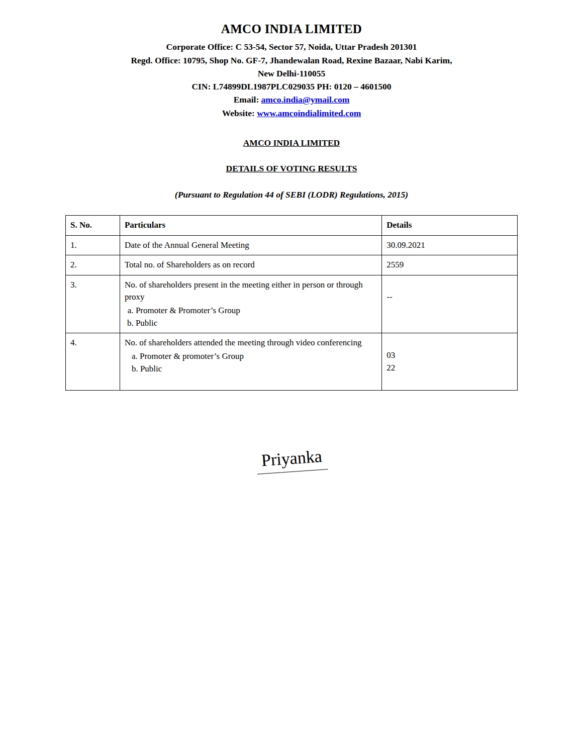AMCO INDIA LIMITED
Corporate Office: C 53-54, Sector 57, Noida, Uttar Pradesh 201301
Regd. Office: 10795, Shop No. GF-7, Jhandewalan Road, Rexine Bazaar, Nabi Karim,
New Delhi-110055
CIN: L74899DL1987PLC029035 PH: 0120 – 4601500
Email: amco.india@ymail.com
Website: www.amcoindialimited.com
AMCO INDIA LIMITED
DETAILS OF VOTING RESULTS
(Pursuant to Regulation 44 of SEBI (LODR) Regulations, 2015)
| S. No. | Particulars | Details |
| --- | --- | --- |
| 1. | Date of the Annual General Meeting | 30.09.2021 |
| 2. | Total no. of Shareholders as on record | 2559 |
| 3. | No. of shareholders present in the meeting either in person or through proxy Promoter & Promoter’s Group Public | -- |
| 4. | No. of shareholders attended the meeting through video conferencing a. Promoter & promoter’s Group b. Public | 03 22 |
Priyanka